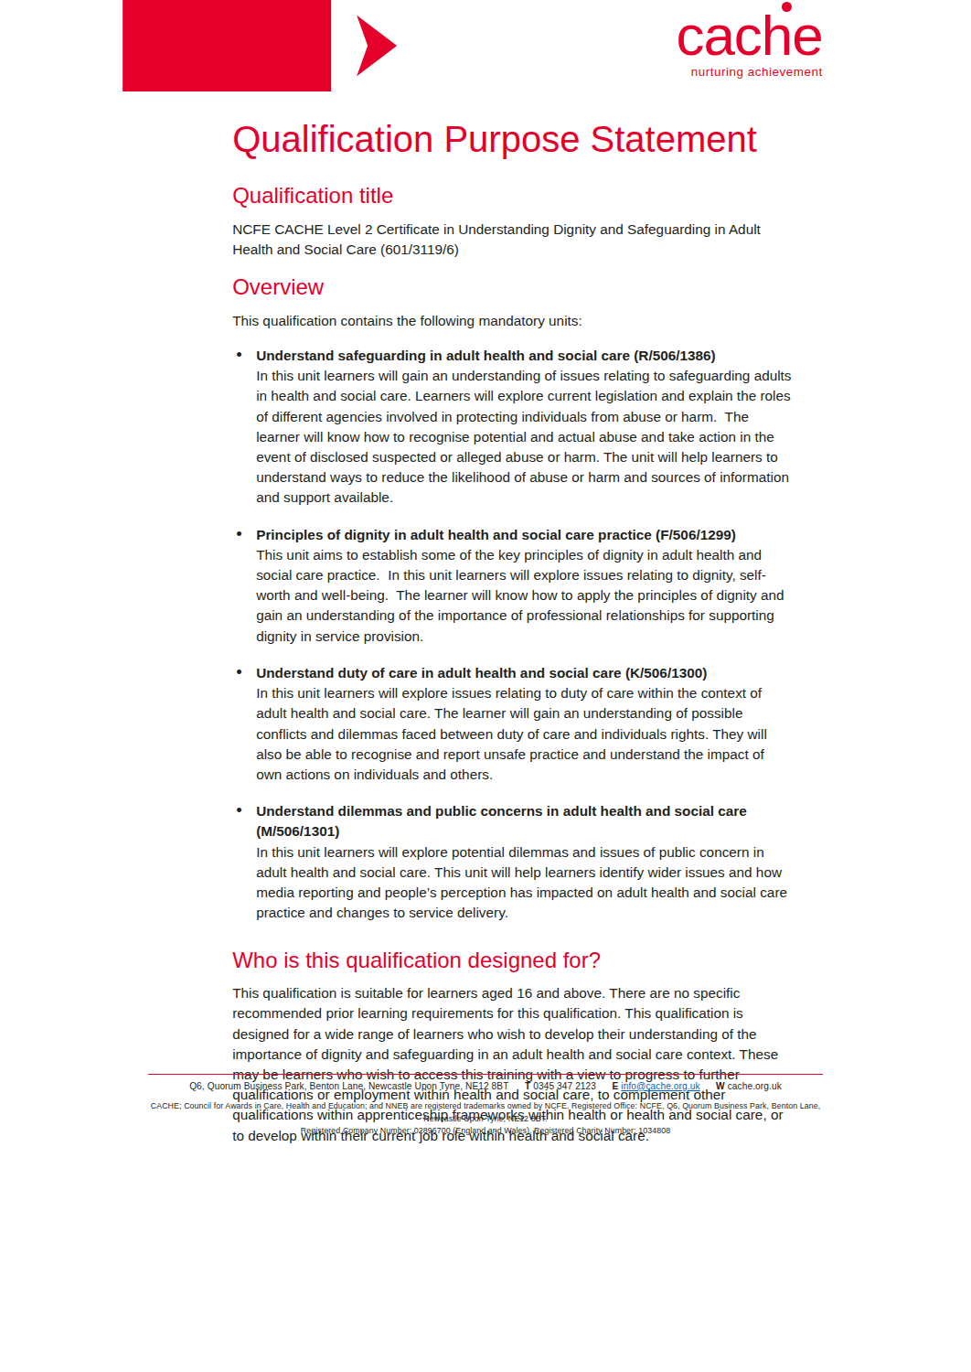cache
nurturing achievement
Qualification Purpose Statement
Qualification title
NCFE CACHE Level 2 Certificate in Understanding Dignity and Safeguarding in Adult Health and Social Care (601/3119/6)
Overview
This qualification contains the following mandatory units:
Understand safeguarding in adult health and social care (R/506/1386)
In this unit learners will gain an understanding of issues relating to safeguarding adults in health and social care. Learners will explore current legislation and explain the roles of different agencies involved in protecting individuals from abuse or harm. The learner will know how to recognise potential and actual abuse and take action in the event of disclosed suspected or alleged abuse or harm. The unit will help learners to understand ways to reduce the likelihood of abuse or harm and sources of information and support available.
Principles of dignity in adult health and social care practice (F/506/1299)
This unit aims to establish some of the key principles of dignity in adult health and social care practice. In this unit learners will explore issues relating to dignity, self-worth and well-being. The learner will know how to apply the principles of dignity and gain an understanding of the importance of professional relationships for supporting dignity in service provision.
Understand duty of care in adult health and social care (K/506/1300)
In this unit learners will explore issues relating to duty of care within the context of adult health and social care. The learner will gain an understanding of possible conflicts and dilemmas faced between duty of care and individuals rights. They will also be able to recognise and report unsafe practice and understand the impact of own actions on individuals and others.
Understand dilemmas and public concerns in adult health and social care (M/506/1301)
In this unit learners will explore potential dilemmas and issues of public concern in adult health and social care. This unit will help learners identify wider issues and how media reporting and people’s perception has impacted on adult health and social care practice and changes to service delivery.
Who is this qualification designed for?
This qualification is suitable for learners aged 16 and above. There are no specific recommended prior learning requirements for this qualification. This qualification is designed for a wide range of learners who wish to develop their understanding of the importance of dignity and safeguarding in an adult health and social care context. These may be learners who wish to access this training with a view to progress to further qualifications or employment within health and social care, to complement other qualifications within apprenticeship frameworks within health or health and social care, or to develop within their current job role within health and social care.
Q6, Quorum Business Park, Benton Lane, Newcastle Upon Tyne, NE12 8BT T 0345 347 2123 E info@cache.org.uk W cache.org.uk
CACHE; Council for Awards in Care, Health and Education; and NNEB are registered trademarks owned by NCFE. Registered Office: NCFE, Q6, Quorum Business Park, Benton Lane, Newcastle Upon Tyne, NE12 8BT.
Registered Company Number: 02896700 (England and Wales). Registered Charity Number: 1034808